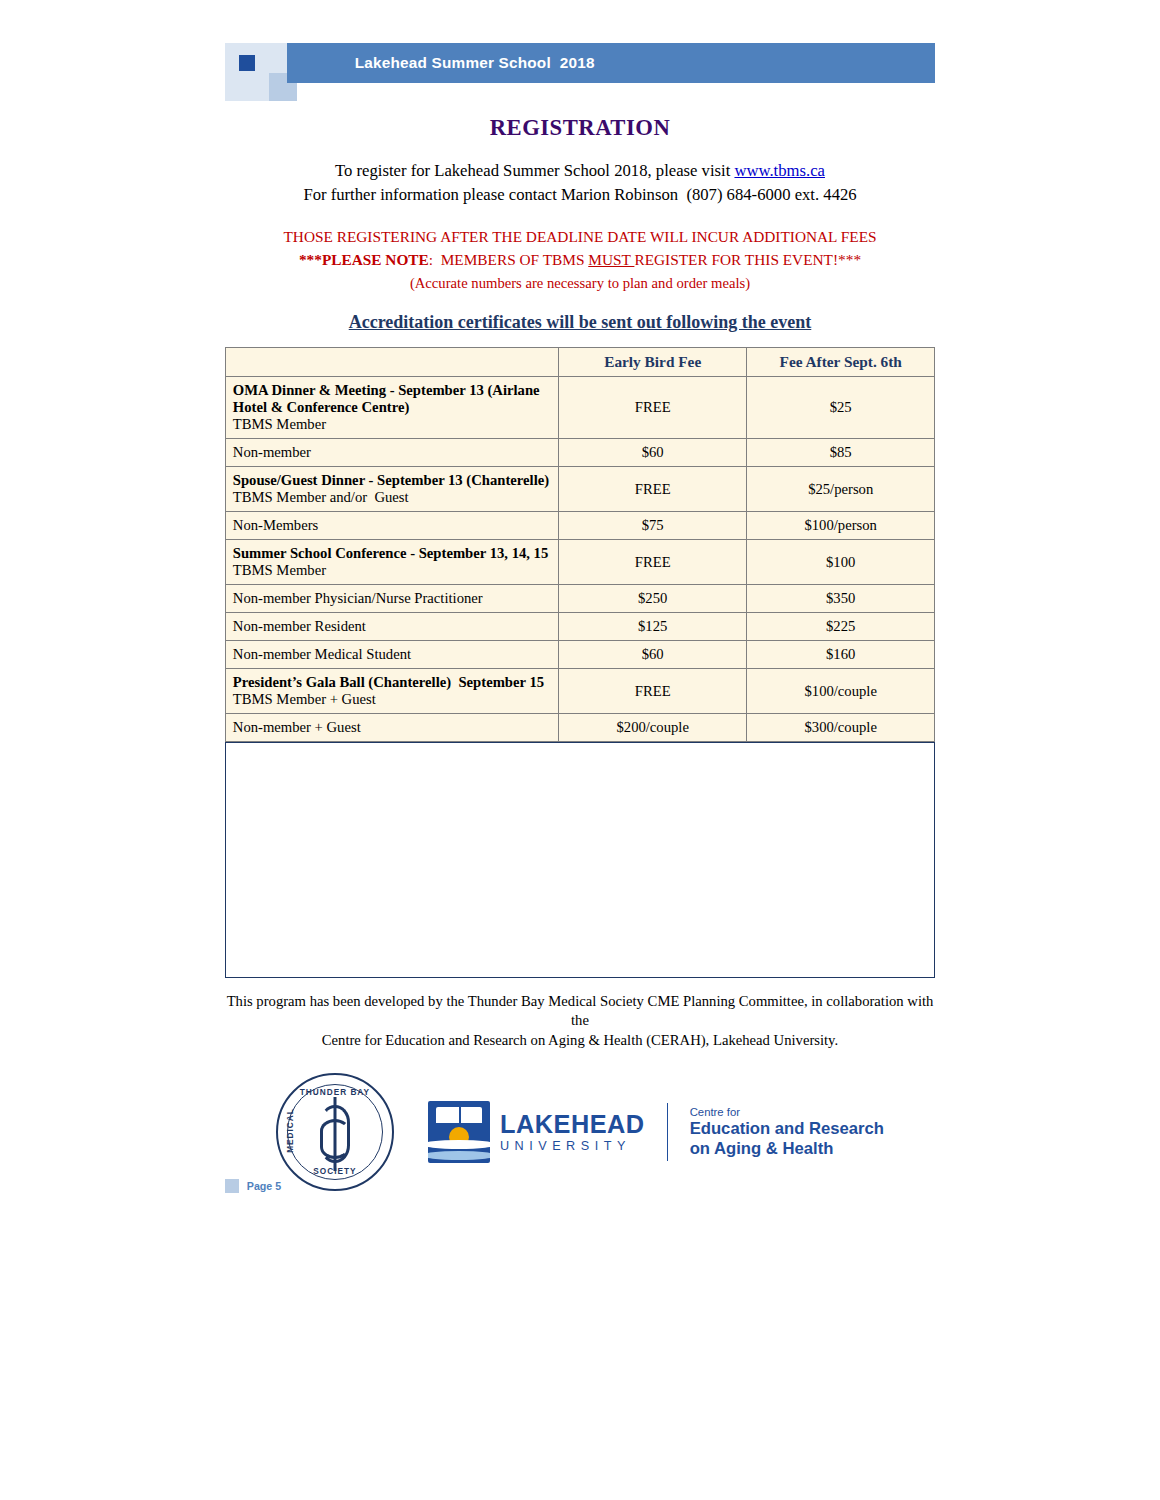Lakehead Summer School 2018
REGISTRATION
To register for Lakehead Summer School 2018, please visit www.tbms.ca
For further information please contact Marion Robinson (807) 684-6000 ext. 4426
Those registering after the deadline date will incur additional fees
***PLEASE NOTE: MEMBERS OF TBMS MUST REGISTER FOR THIS EVENT!***
(Accurate numbers are necessary to plan and order meals)
Accreditation certificates will be sent out following the event
| | Early Bird Fee | Fee After Sept. 6th |
| --- | --- | --- |
| OMA Dinner & Meeting - September 13 (Airlane Hotel & Conference Centre) TBMS Member | FREE | $25 |
| Non-member | $60 | $85 |
| Spouse/Guest Dinner - September 13 (Chanterelle) TBMS Member and/or Guest | FREE | $25/person |
| Non-Members | $75 | $100/person |
| Summer School Conference - September 13, 14, 15 TBMS Member | FREE | $100 |
| Non-member Physician/Nurse Practitioner | $250 | $350 |
| Non-member Resident | $125 | $225 |
| Non-member Medical Student | $60 | $160 |
| President’s Gala Ball (Chanterelle) September 15 TBMS Member + Guest | FREE | $100/couple |
| Non-member + Guest | $200/couple | $300/couple |
This program has been developed by the Thunder Bay Medical Society CME Planning Committee, in collaboration with the
Centre for Education and Research on Aging & Health (CERAH), Lakehead University.
THUNDER BAY
SOCIETY
MEDICAL
LAKEHEAD
UNIVERSITY
Centre for
Education and Research
on Aging & Health
Page 5